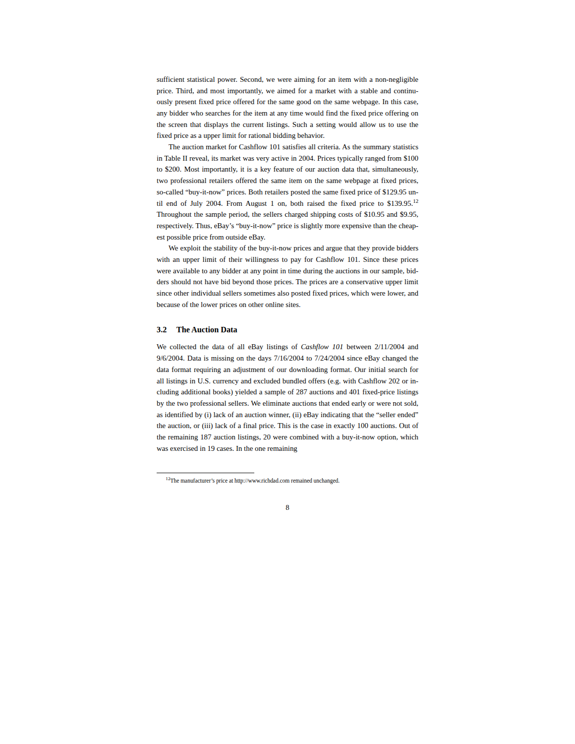sufficient statistical power. Second, we were aiming for an item with a non-negligible price. Third, and most importantly, we aimed for a market with a stable and continuously present fixed price offered for the same good on the same webpage. In this case, any bidder who searches for the item at any time would find the fixed price offering on the screen that displays the current listings. Such a setting would allow us to use the fixed price as a upper limit for rational bidding behavior.
The auction market for Cashflow 101 satisfies all criteria. As the summary statistics in Table II reveal, its market was very active in 2004. Prices typically ranged from $100 to $200. Most importantly, it is a key feature of our auction data that, simultaneously, two professional retailers offered the same item on the same webpage at fixed prices, so-called “buy-it-now” prices. Both retailers posted the same fixed price of $129.95 until end of July 2004. From August 1 on, both raised the fixed price to $139.95.12 Throughout the sample period, the sellers charged shipping costs of $10.95 and $9.95, respectively. Thus, eBay’s “buy-it-now” price is slightly more expensive than the cheapest possible price from outside eBay.
We exploit the stability of the buy-it-now prices and argue that they provide bidders with an upper limit of their willingness to pay for Cashflow 101. Since these prices were available to any bidder at any point in time during the auctions in our sample, bidders should not have bid beyond those prices. The prices are a conservative upper limit since other individual sellers sometimes also posted fixed prices, which were lower, and because of the lower prices on other online sites.
3.2 The Auction Data
We collected the data of all eBay listings of Cashflow 101 between 2/11/2004 and 9/6/2004. Data is missing on the days 7/16/2004 to 7/24/2004 since eBay changed the data format requiring an adjustment of our downloading format. Our initial search for all listings in U.S. currency and excluded bundled offers (e.g. with Cashflow 202 or including additional books) yielded a sample of 287 auctions and 401 fixed-price listings by the two professional sellers. We eliminate auctions that ended early or were not sold, as identified by (i) lack of an auction winner, (ii) eBay indicating that the “seller ended” the auction, or (iii) lack of a final price. This is the case in exactly 100 auctions. Out of the remaining 187 auction listings, 20 were combined with a buy-it-now option, which was exercised in 19 cases. In the one remaining
12The manufacturer’s price at http://www.richdad.com remained unchanged.
8